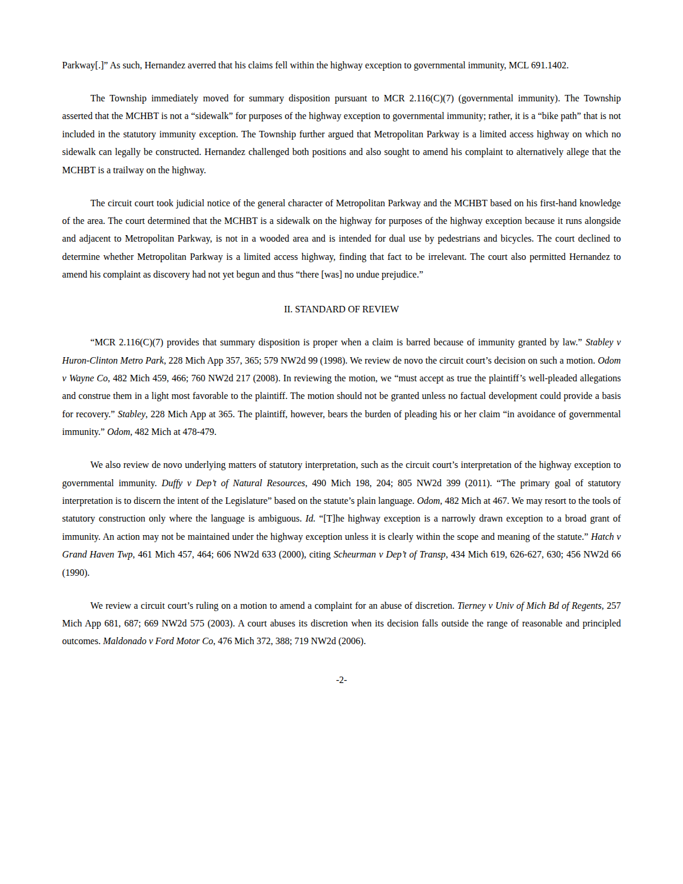Parkway[.]” As such, Hernandez averred that his claims fell within the highway exception to governmental immunity, MCL 691.1402.
The Township immediately moved for summary disposition pursuant to MCR 2.116(C)(7) (governmental immunity). The Township asserted that the MCHBT is not a “sidewalk” for purposes of the highway exception to governmental immunity; rather, it is a “bike path” that is not included in the statutory immunity exception. The Township further argued that Metropolitan Parkway is a limited access highway on which no sidewalk can legally be constructed. Hernandez challenged both positions and also sought to amend his complaint to alternatively allege that the MCHBT is a trailway on the highway.
The circuit court took judicial notice of the general character of Metropolitan Parkway and the MCHBT based on his first-hand knowledge of the area. The court determined that the MCHBT is a sidewalk on the highway for purposes of the highway exception because it runs alongside and adjacent to Metropolitan Parkway, is not in a wooded area and is intended for dual use by pedestrians and bicycles. The court declined to determine whether Metropolitan Parkway is a limited access highway, finding that fact to be irrelevant. The court also permitted Hernandez to amend his complaint as discovery had not yet begun and thus “there [was] no undue prejudice.”
II. STANDARD OF REVIEW
“MCR 2.116(C)(7) provides that summary disposition is proper when a claim is barred because of immunity granted by law.” Stabley v Huron-Clinton Metro Park, 228 Mich App 357, 365; 579 NW2d 99 (1998). We review de novo the circuit court’s decision on such a motion. Odom v Wayne Co, 482 Mich 459, 466; 760 NW2d 217 (2008). In reviewing the motion, we “must accept as true the plaintiff’s well-pleaded allegations and construe them in a light most favorable to the plaintiff. The motion should not be granted unless no factual development could provide a basis for recovery.” Stabley, 228 Mich App at 365. The plaintiff, however, bears the burden of pleading his or her claim “in avoidance of governmental immunity.” Odom, 482 Mich at 478-479.
We also review de novo underlying matters of statutory interpretation, such as the circuit court’s interpretation of the highway exception to governmental immunity. Duffy v Dep’t of Natural Resources, 490 Mich 198, 204; 805 NW2d 399 (2011). “The primary goal of statutory interpretation is to discern the intent of the Legislature” based on the statute’s plain language. Odom, 482 Mich at 467. We may resort to the tools of statutory construction only where the language is ambiguous. Id. “[T]he highway exception is a narrowly drawn exception to a broad grant of immunity. An action may not be maintained under the highway exception unless it is clearly within the scope and meaning of the statute.” Hatch v Grand Haven Twp, 461 Mich 457, 464; 606 NW2d 633 (2000), citing Scheurman v Dep’t of Transp, 434 Mich 619, 626-627, 630; 456 NW2d 66 (1990).
We review a circuit court’s ruling on a motion to amend a complaint for an abuse of discretion. Tierney v Univ of Mich Bd of Regents, 257 Mich App 681, 687; 669 NW2d 575 (2003). A court abuses its discretion when its decision falls outside the range of reasonable and principled outcomes. Maldonado v Ford Motor Co, 476 Mich 372, 388; 719 NW2d (2006).
-2-